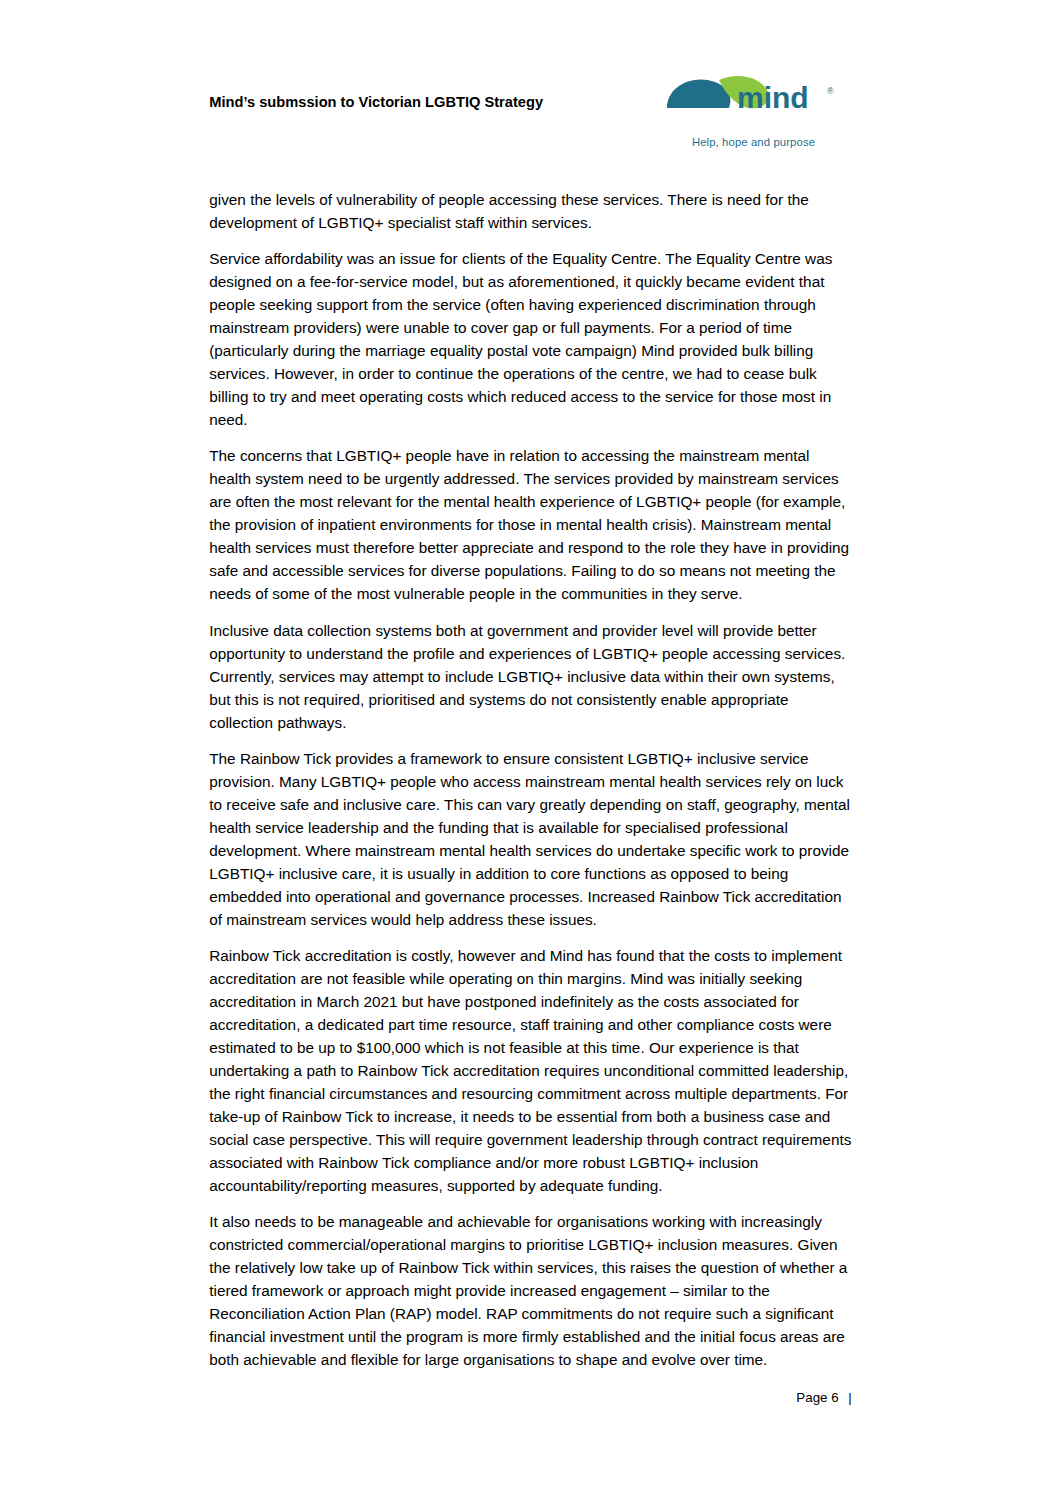Mind’s submssion to Victorian LGBTIQ Strategy
mind ®
Help, hope and purpose
given the levels of vulnerability of people accessing these services. There is need for the development of LGBTIQ+ specialist staff within services.
Service affordability was an issue for clients of the Equality Centre. The Equality Centre was designed on a fee-for-service model, but as aforementioned, it quickly became evident that people seeking support from the service (often having experienced discrimination through mainstream providers) were unable to cover gap or full payments. For a period of time (particularly during the marriage equality postal vote campaign) Mind provided bulk billing services. However, in order to continue the operations of the centre, we had to cease bulk billing to try and meet operating costs which reduced access to the service for those most in need.
The concerns that LGBTIQ+ people have in relation to accessing the mainstream mental health system need to be urgently addressed. The services provided by mainstream services are often the most relevant for the mental health experience of LGBTIQ+ people (for example, the provision of inpatient environments for those in mental health crisis). Mainstream mental health services must therefore better appreciate and respond to the role they have in providing safe and accessible services for diverse populations. Failing to do so means not meeting the needs of some of the most vulnerable people in the communities in they serve.
Inclusive data collection systems both at government and provider level will provide better opportunity to understand the profile and experiences of LGBTIQ+ people accessing services. Currently, services may attempt to include LGBTIQ+ inclusive data within their own systems, but this is not required, prioritised and systems do not consistently enable appropriate collection pathways.
The Rainbow Tick provides a framework to ensure consistent LGBTIQ+ inclusive service provision. Many LGBTIQ+ people who access mainstream mental health services rely on luck to receive safe and inclusive care. This can vary greatly depending on staff, geography, mental health service leadership and the funding that is available for specialised professional development. Where mainstream mental health services do undertake specific work to provide LGBTIQ+ inclusive care, it is usually in addition to core functions as opposed to being embedded into operational and governance processes. Increased Rainbow Tick accreditation of mainstream services would help address these issues.
Rainbow Tick accreditation is costly, however and Mind has found that the costs to implement accreditation are not feasible while operating on thin margins. Mind was initially seeking accreditation in March 2021 but have postponed indefinitely as the costs associated for accreditation, a dedicated part time resource, staff training and other compliance costs were estimated to be up to $100,000 which is not feasible at this time. Our experience is that undertaking a path to Rainbow Tick accreditation requires unconditional committed leadership, the right financial circumstances and resourcing commitment across multiple departments. For take-up of Rainbow Tick to increase, it needs to be essential from both a business case and social case perspective. This will require government leadership through contract requirements associated with Rainbow Tick compliance and/or more robust LGBTIQ+ inclusion accountability/reporting measures, supported by adequate funding.
It also needs to be manageable and achievable for organisations working with increasingly constricted commercial/operational margins to prioritise LGBTIQ+ inclusion measures. Given the relatively low take up of Rainbow Tick within services, this raises the question of whether a tiered framework or approach might provide increased engagement – similar to the Reconciliation Action Plan (RAP) model. RAP commitments do not require such a significant financial investment until the program is more firmly established and the initial focus areas are both achievable and flexible for large organisations to shape and evolve over time.
Page 6 |